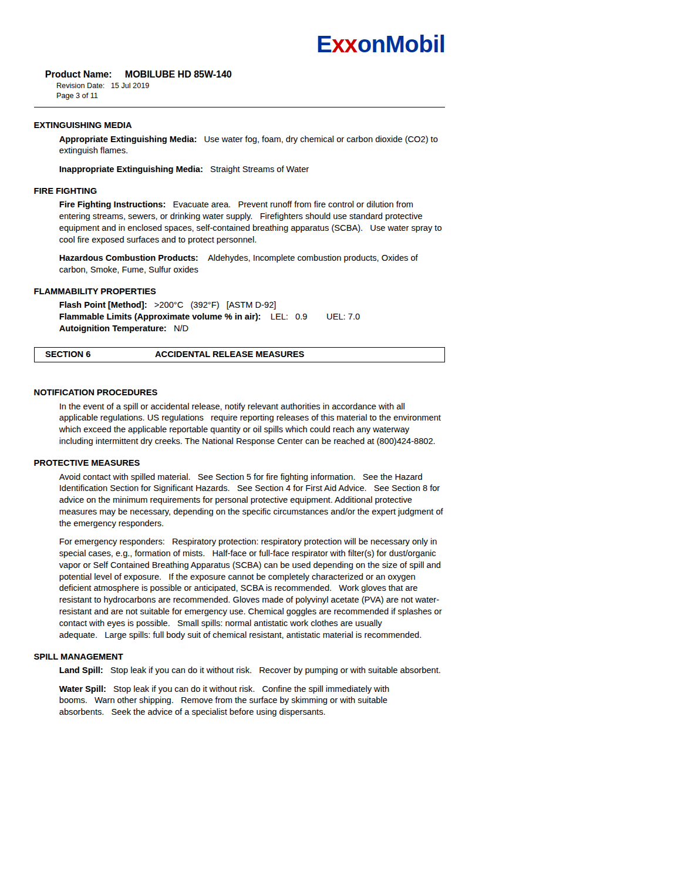Exx onMobil
Product Name: MOBILUBE HD 85W-140
Revision Date: 15 Jul 2019
Page 3 of 11
Extinguishing Media
Appropriate Extinguishing Media: Use water fog, foam, dry chemical or carbon dioxide (CO2) to extinguish flames.
Inappropriate Extinguishing Media: Straight Streams of Water
Fire Fighting
Fire Fighting Instructions: Evacuate area. Prevent runoff from fire control or dilution from entering streams, sewers, or drinking water supply. Firefighters should use standard protective equipment and in enclosed spaces, self-contained breathing apparatus (SCBA). Use water spray to cool fire exposed surfaces and to protect personnel.
Hazardous Combustion Products: Aldehydes, Incomplete combustion products, Oxides of carbon, Smoke, Fume, Sulfur oxides
Flammability Properties
Flash Point [Method]: >200°C (392°F) [ASTM D-92]
Flammable Limits (Approximate volume % in air): LEL: 0.9 UEL: 7.0
Autoignition Temperature: N/D
SECTION 6 ACCIDENTAL RELEASE MEASURES
Notification Procedures
In the event of a spill or accidental release, notify relevant authorities in accordance with all applicable regulations. US regulations require reporting releases of this material to the environment which exceed the applicable reportable quantity or oil spills which could reach any waterway including intermittent dry creeks. The National Response Center can be reached at (800)424-8802.
Protective Measures
Avoid contact with spilled material. See Section 5 for fire fighting information. See the Hazard Identification Section for Significant Hazards. See Section 4 for First Aid Advice. See Section 8 for advice on the minimum requirements for personal protective equipment. Additional protective measures may be necessary, depending on the specific circumstances and/or the expert judgment of the emergency responders.
For emergency responders: Respiratory protection: respiratory protection will be necessary only in special cases, e.g., formation of mists. Half-face or full-face respirator with filter(s) for dust/organic vapor or Self Contained Breathing Apparatus (SCBA) can be used depending on the size of spill and potential level of exposure. If the exposure cannot be completely characterized or an oxygen deficient atmosphere is possible or anticipated, SCBA is recommended. Work gloves that are resistant to hydrocarbons are recommended. Gloves made of polyvinyl acetate (PVA) are not water-resistant and are not suitable for emergency use. Chemical goggles are recommended if splashes or contact with eyes is possible. Small spills: normal antistatic work clothes are usually adequate. Large spills: full body suit of chemical resistant, antistatic material is recommended.
Spill Management
Land Spill: Stop leak if you can do it without risk. Recover by pumping or with suitable absorbent.
Water Spill: Stop leak if you can do it without risk. Confine the spill immediately with booms. Warn other shipping. Remove from the surface by skimming or with suitable absorbents. Seek the advice of a specialist before using dispersants.